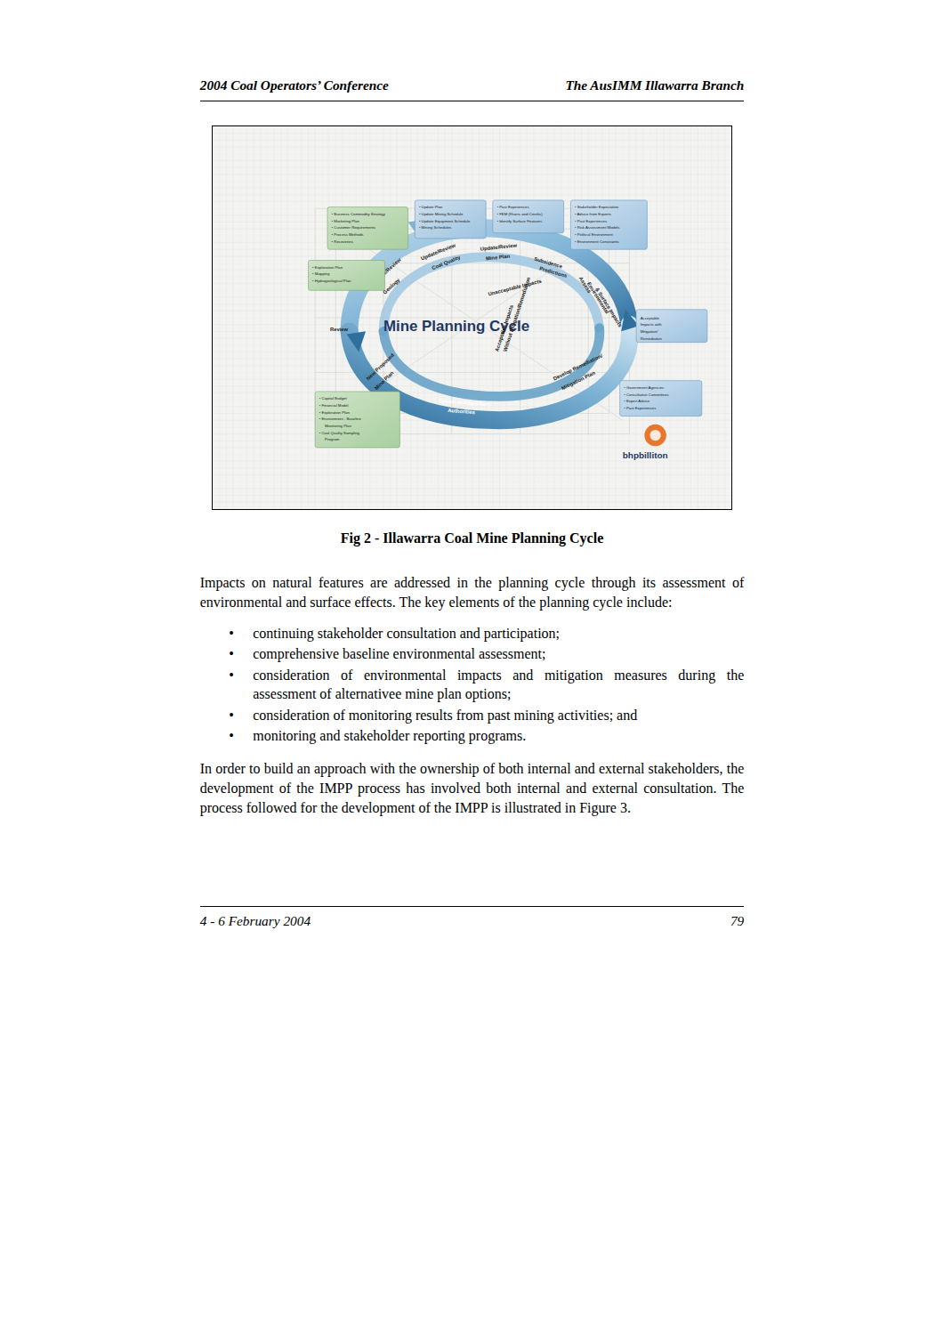2004 Coal Operators’ Conference
The AusIMM Illawarra Branch
Mine Planning Cycle Update/Review Geology Update/Review Coal Quality Update/Review Mine Plan Subsidence Predictions Assess Environmental & Surface Impacts Unacceptable Impacts Acceptable Impacts Without Mitigation/Remediation Develop Remediation/ Mitigation Plan Submit to Regulatory Authorities New Proposed Mine Plan Review • Business Commodity Strategy • Marketing Plan • Customer Requirements • Process Methods • Recoveries • Update Plan • Update Mining Schedule • Update Equipment Schedule • Mining Schedules • Past Experiences • FEM (Rivers and Creeks) • Identify Surface Features • Stakeholder Expectation • Advice from Experts • Past Experiences • Risk Assessment Models • Political Environment • Environment Constraints • Exploration Plan • Mapping • Hydrogeological Plan Acceptable Impacts with Mitigation/ Remediation • Government Agencies • Consultative Committees • Expert Advice • Past Experiences • Capital Budget • Financial Model • Exploration Plan • Environment - Baseline Monitoring Plan • Coal Quality Sampling Program bhpbilliton
Fig 2 - Illawarra Coal Mine Planning Cycle
Impacts on natural features are addressed in the planning cycle through its assessment of environmental and surface effects. The key elements of the planning cycle include:
continuing stakeholder consultation and participation;
comprehensive baseline environmental assessment;
consideration of environmental impacts and mitigation measures during the assessment of alternativee mine plan options;
consideration of monitoring results from past mining activities; and
monitoring and stakeholder reporting programs.
In order to build an approach with the ownership of both internal and external stakeholders, the development of the IMPP process has involved both internal and external consultation. The process followed for the development of the IMPP is illustrated in Figure 3.
4 - 6 February 2004
79